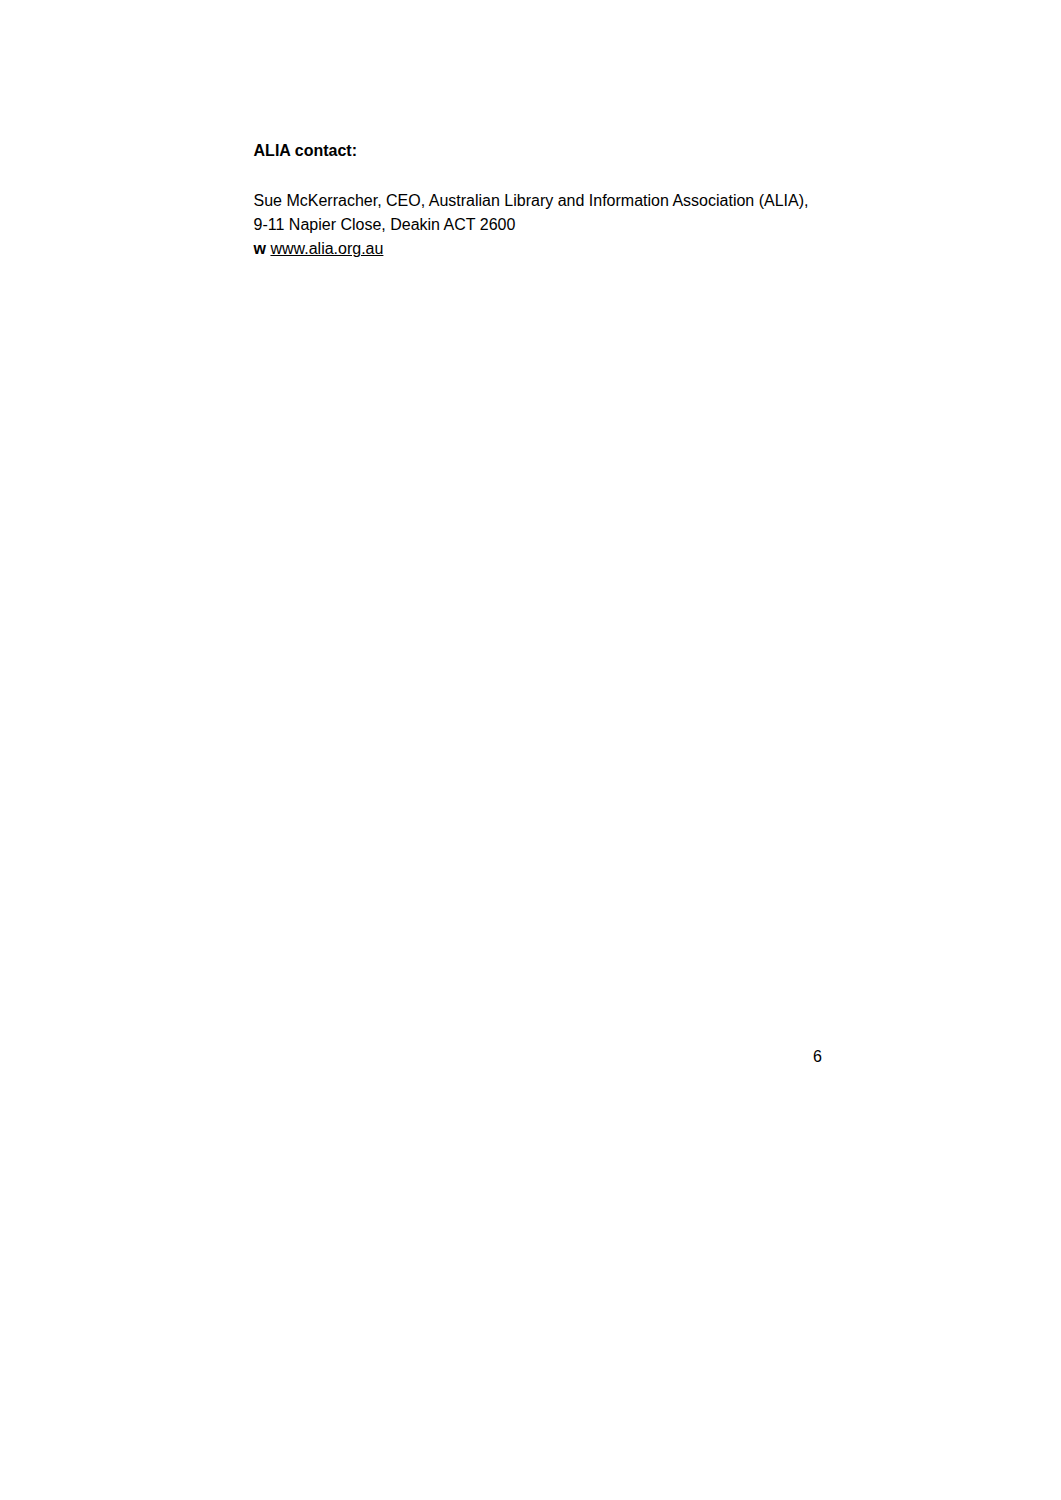ALIA contact:
Sue McKerracher, CEO, Australian Library and Information Association (ALIA), 9-11 Napier Close, Deakin ACT 2600 w www.alia.org.au
6